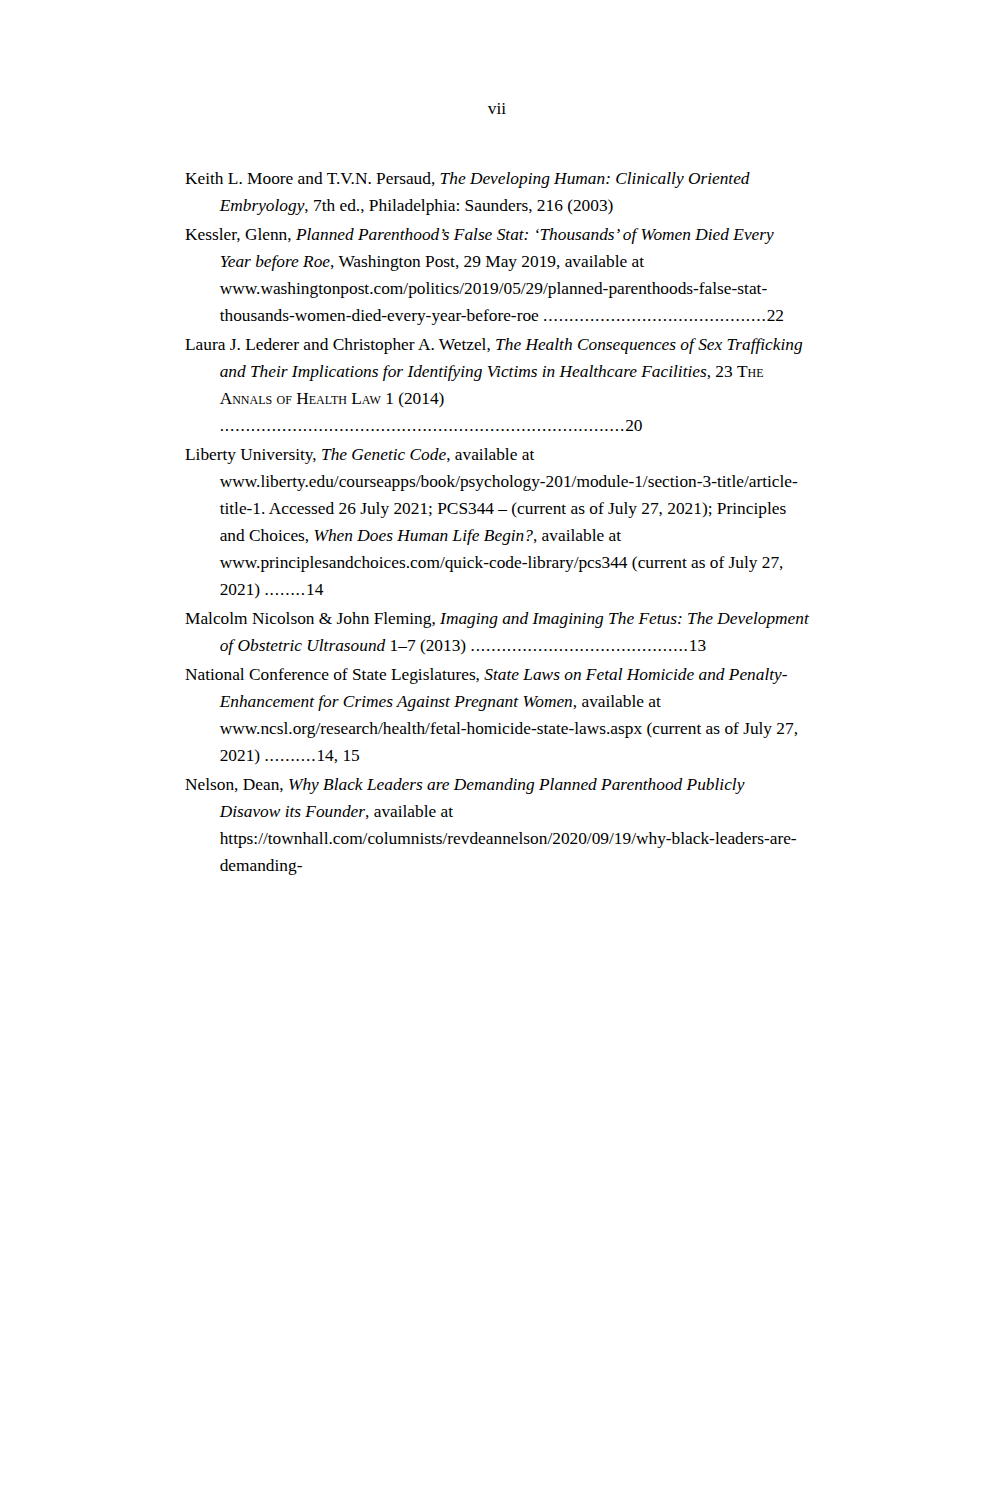vii
Keith L. Moore and T.V.N. Persaud, The Developing Human: Clinically Oriented Embryology, 7th ed., Philadelphia: Saunders, 216 (2003)
Kessler, Glenn, Planned Parenthood’s False Stat: ‘Thousands’ of Women Died Every Year before Roe, Washington Post, 29 May 2019, available at www.washingtonpost.com/politics/2019/05/29/planned-parenthoods-false-stat-thousands-women-died-every-year-before-roe ........................................... 22
Laura J. Lederer and Christopher A. Wetzel, The Health Consequences of Sex Trafficking and Their Implications for Identifying Victims in Healthcare Facilities, 23 The Annals of Health Law 1 (2014) .............................................................................. 20
Liberty University, The Genetic Code, available at www.liberty.edu/courseapps/book/psychology-201/module-1/section-3-title/article-title-1. Accessed 26 July 2021; PCS344 – (current as of July 27, 2021); Principles and Choices, When Does Human Life Begin?, available at www.principlesandchoices.com/quick-code-library/pcs344 (current as of July 27, 2021) ........ 14
Malcolm Nicolson & John Fleming, Imaging and Imagining The Fetus: The Development of Obstetric Ultrasound 1–7 (2013) .......................................... 13
National Conference of State Legislatures, State Laws on Fetal Homicide and Penalty-Enhancement for Crimes Against Pregnant Women, available at www.ncsl.org/research/health/fetal-homicide-state-laws.aspx (current as of July 27, 2021) .......... 14, 15
Nelson, Dean, Why Black Leaders are Demanding Planned Parenthood Publicly Disavow its Founder, available at https://townhall.com/columnists/revdeannelson/2020/09/19/why-black-leaders-are-demanding-